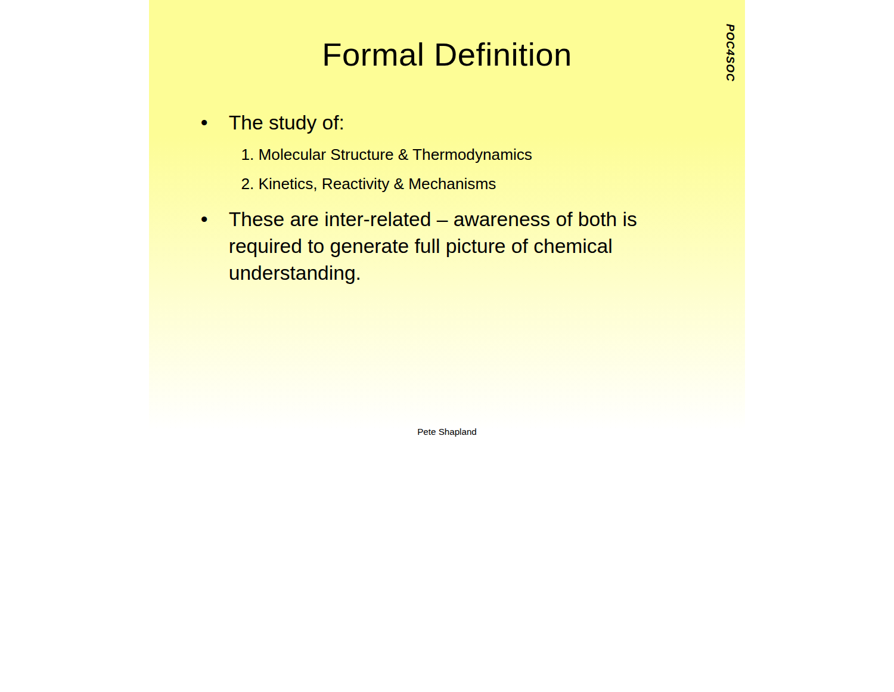POC4SOC
Formal Definition
The study of:
Molecular Structure & Thermodynamics
Kinetics, Reactivity & Mechanisms
These are inter-related – awareness of both is required to generate full picture of chemical understanding.
Pete Shapland